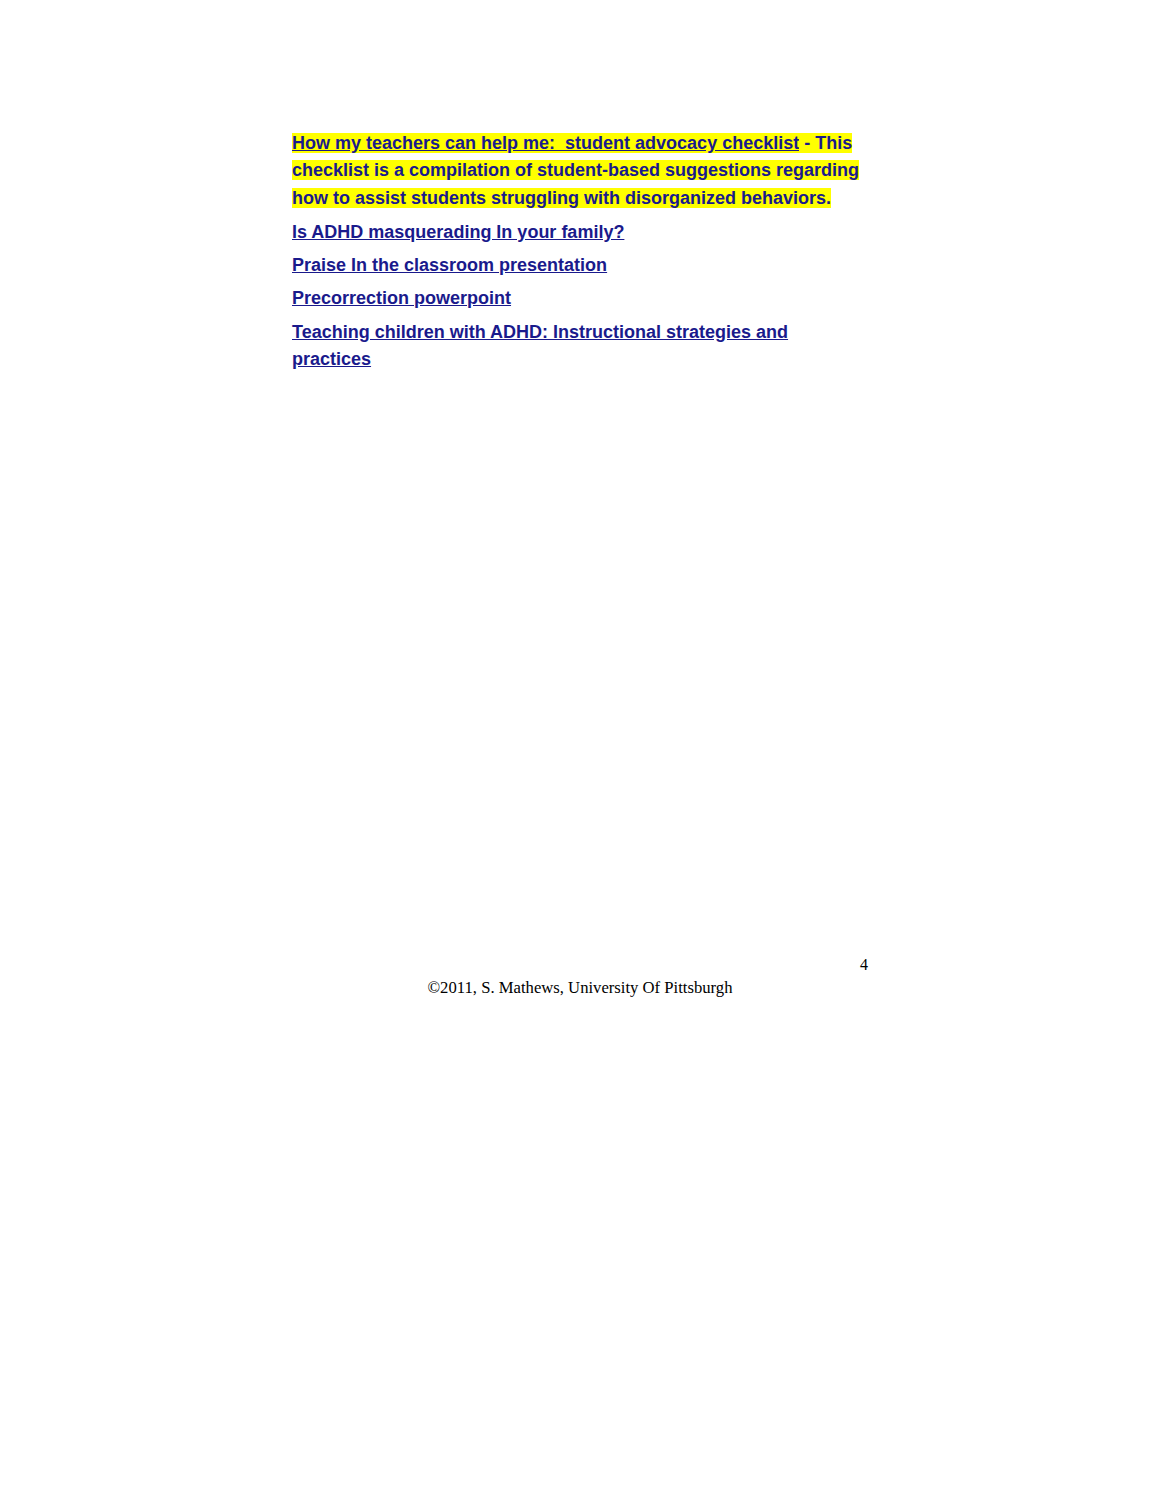How my teachers can help me: student advocacy checklist - This checklist is a compilation of student-based suggestions regarding how to assist students struggling with disorganized behaviors.
Is ADHD masquerading In your family?
Praise In the classroom presentation
Precorrection powerpoint
Teaching children with ADHD: Instructional strategies and practices
4
©2011, S. Mathews, University Of Pittsburgh